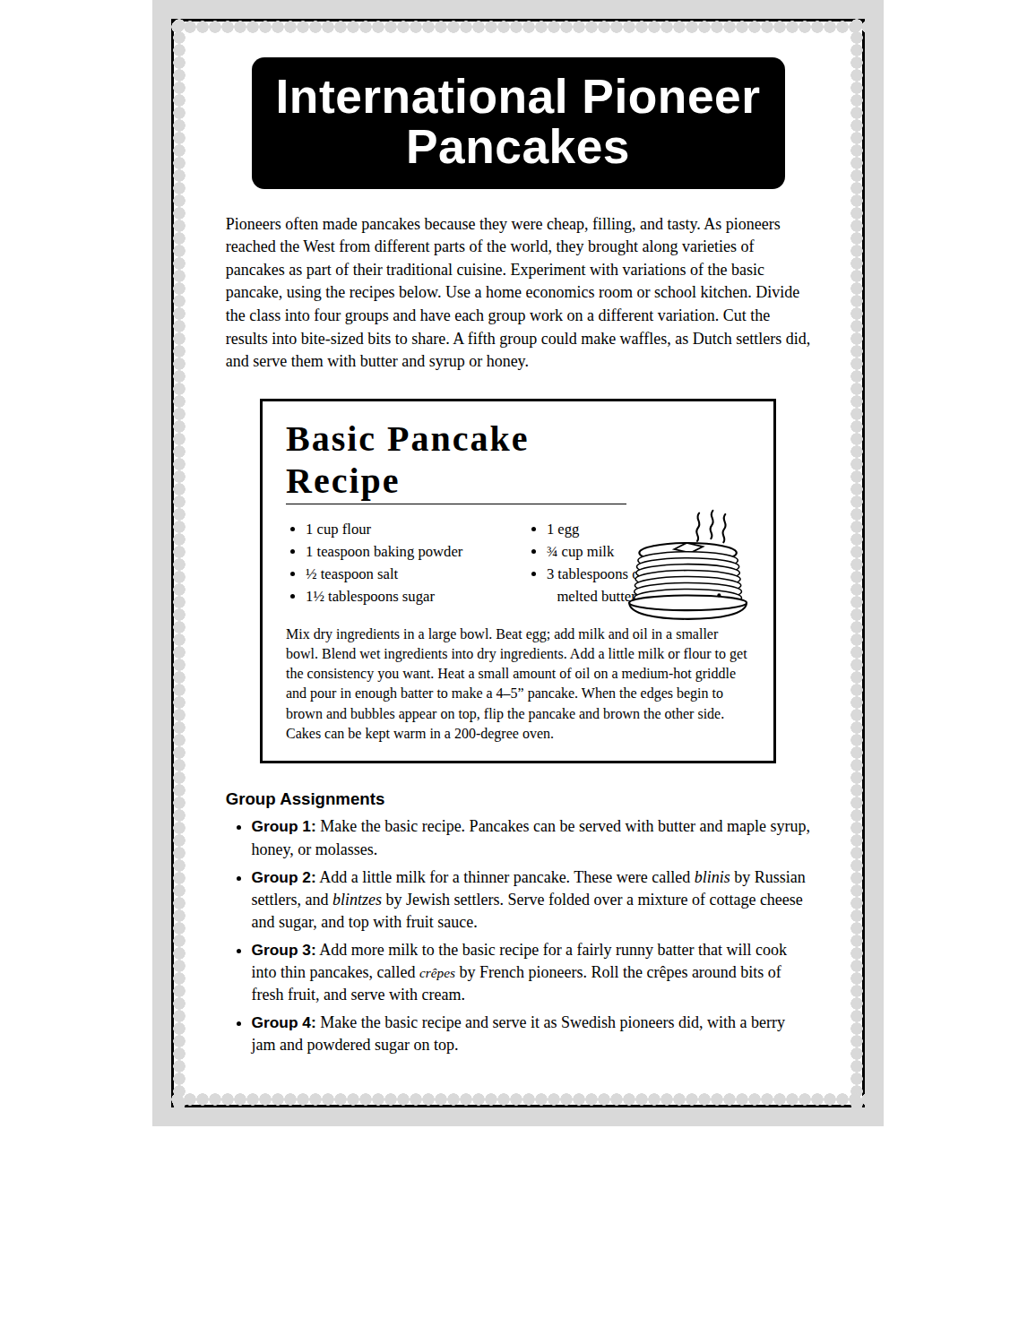International Pioneer Pancakes
Pioneers often made pancakes because they were cheap, filling, and tasty. As pioneers reached the West from different parts of the world, they brought along varieties of pancakes as part of their traditional cuisine. Experiment with variations of the basic pancake, using the recipes below. Use a home economics room or school kitchen. Divide the class into four groups and have each group work on a different variation. Cut the results into bite-sized bits to share. A fifth group could make waffles, as Dutch settlers did, and serve them with butter and syrup or honey.
Basic Pancake Recipe
1 cup flour
1 teaspoon baking powder
½ teaspoon salt
1½ tablespoons sugar
1 egg
¾ cup milk
3 tablespoons oil or melted butter
Mix dry ingredients in a large bowl. Beat egg; add milk and oil in a smaller bowl. Blend wet ingredients into dry ingredients. Add a little milk or flour to get the consistency you want. Heat a small amount of oil on a medium-hot griddle and pour in enough batter to make a 4–5” pancake. When the edges begin to brown and bubbles appear on top, flip the pancake and brown the other side. Cakes can be kept warm in a 200-degree oven.
Group Assignments
Group 1: Make the basic recipe. Pancakes can be served with butter and maple syrup, honey, or molasses.
Group 2: Add a little milk for a thinner pancake. These were called blinis by Russian settlers, and blintzes by Jewish settlers. Serve folded over a mixture of cottage cheese and sugar, and top with fruit sauce.
Group 3: Add more milk to the basic recipe for a fairly runny batter that will cook into thin pancakes, called crêpes by French pioneers. Roll the crêpes around bits of fresh fruit, and serve with cream.
Group 4: Make the basic recipe and serve it as Swedish pioneers did, with a berry jam and powdered sugar on top.